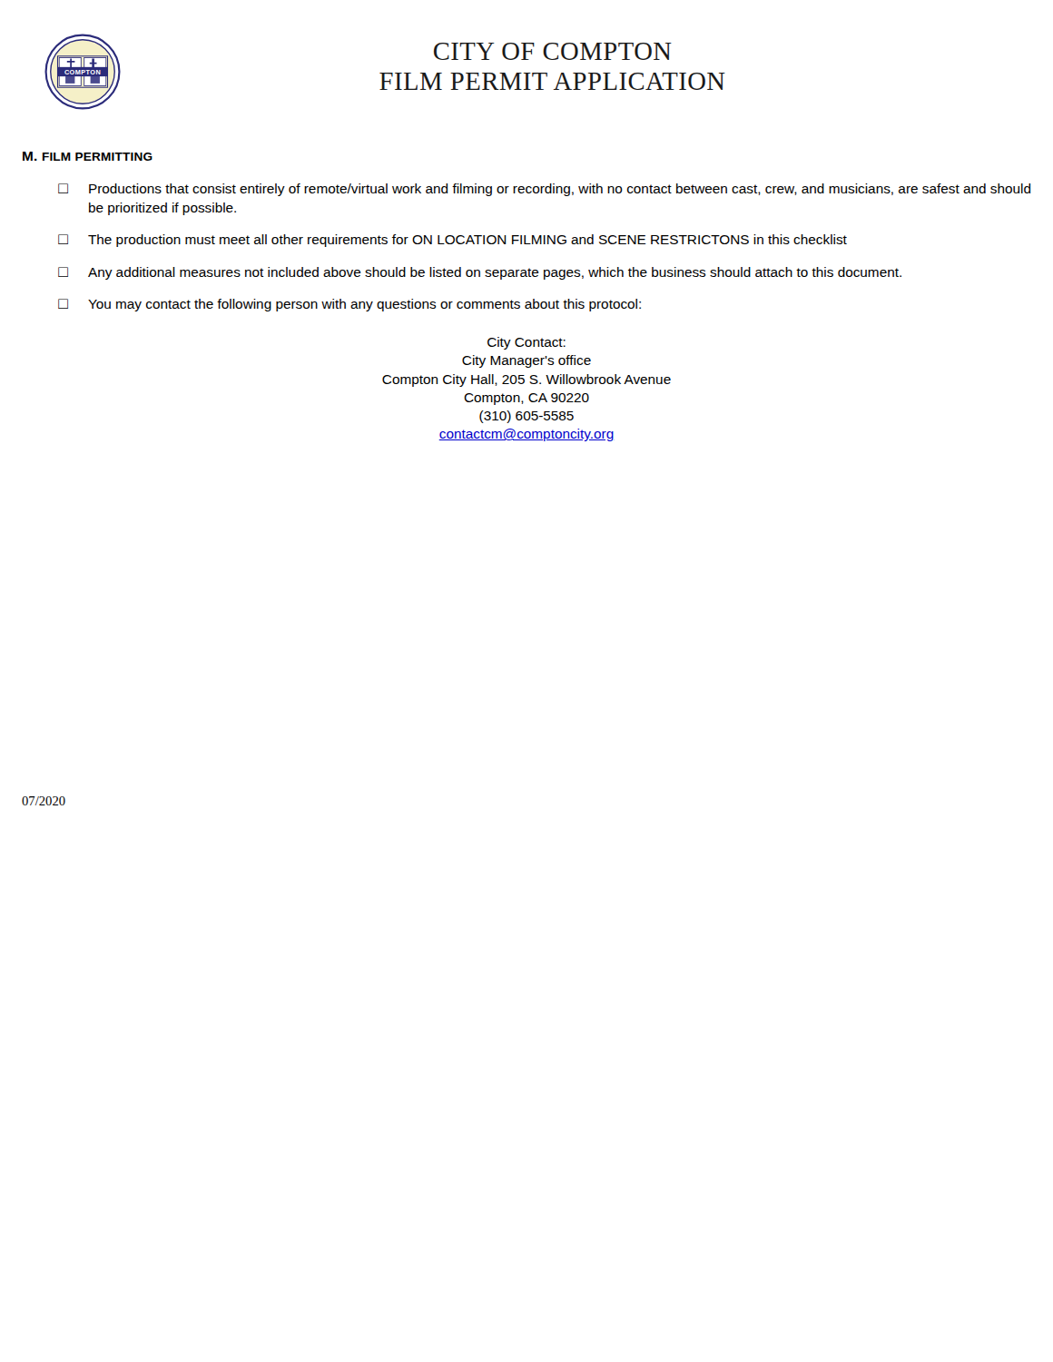COMPTON
CITY OF COMPTON
FILM PERMIT APPLICATION
M. Film Permitting
Productions that consist entirely of remote/virtual work and filming or recording, with no contact between cast, crew, and musicians, are safest and should be prioritized if possible.
The production must meet all other requirements for ON LOCATION FILMING and SCENE RESTRICTONS in this checklist
Any additional measures not included above should be listed on separate pages, which the business should attach to this document.
You may contact the following person with any questions or comments about this protocol:
City Contact:
City Manager's office
Compton City Hall, 205 S. Willowbrook Avenue
Compton, CA 90220
(310) 605-5585
contactcm@comptoncity.org
07/2020